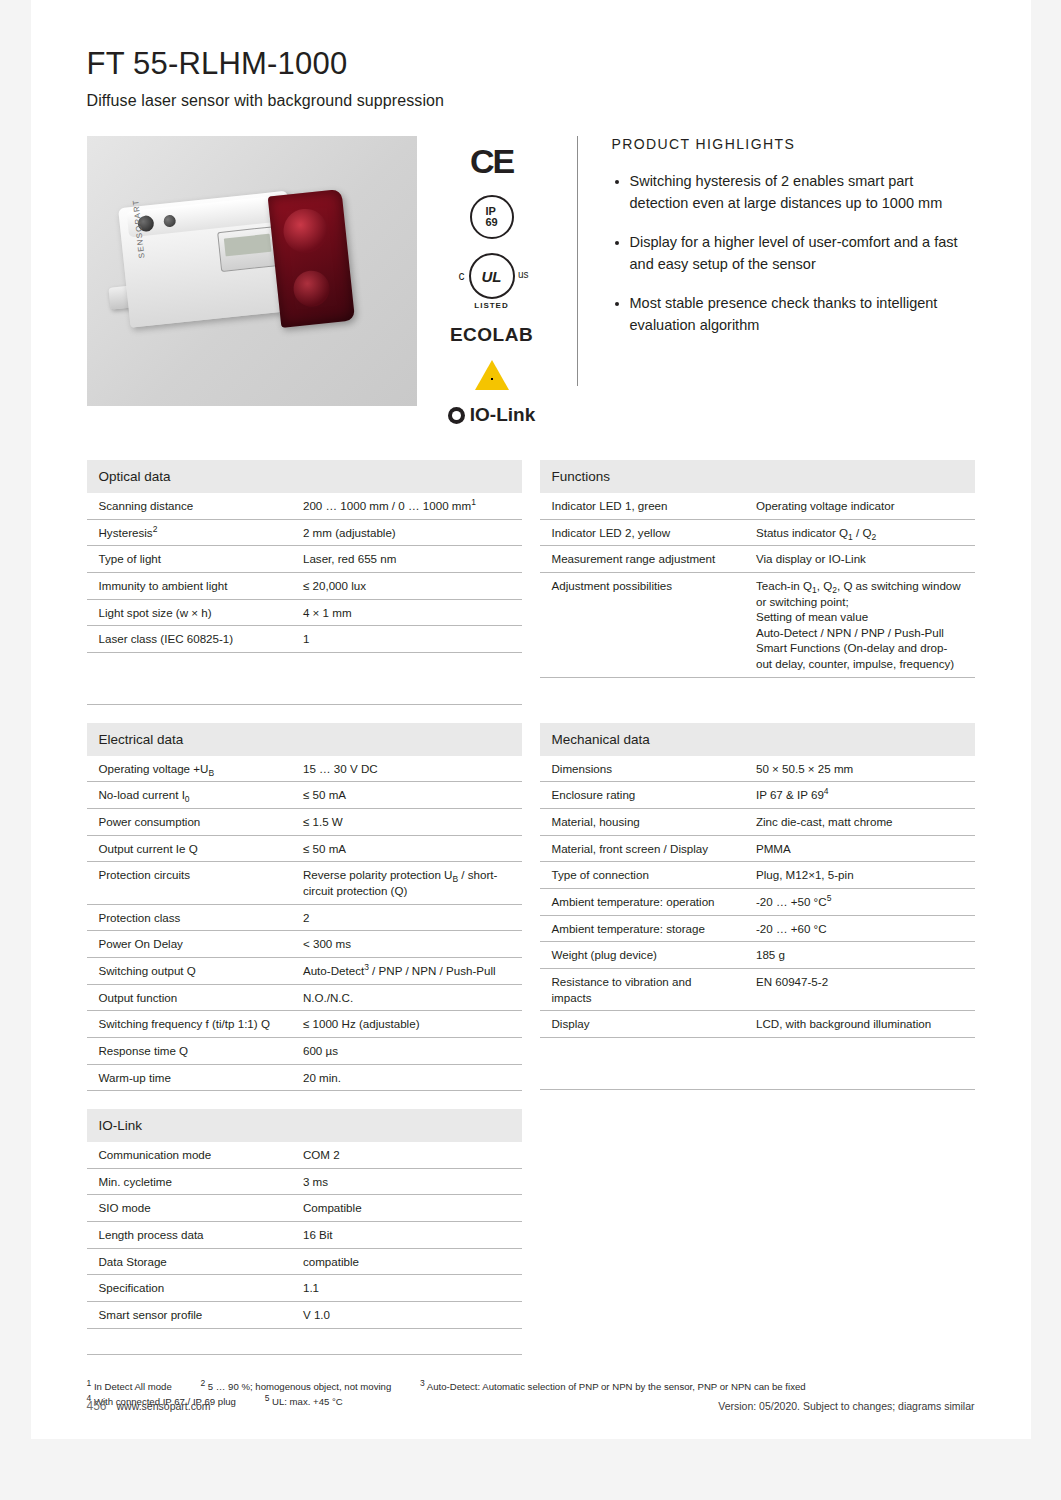FT 55-RLHM-1000
Diffuse laser sensor with background suppression
SENSOPART
CE
IP
69
UL
LISTED
ECOLAB
IO-Link
Product highlights
Switching hysteresis of 2 enables smart part detection even at large distances up to 1000 mm
Display for a higher level of user-comfort and a fast and easy setup of the sensor
Most stable presence check thanks to intelligent evaluation algorithm
Optical data
| Scanning distance | 200 … 1000 mm / 0 … 1000 mm 1 |
| Hysteresis 2 | 2 mm (adjustable) |
| Type of light | Laser, red 655 nm |
| Immunity to ambient light | ≤ 20,000 lux |
| Light spot size (w × h) | 4 × 1 mm |
| Laser class (IEC 60825-1) | 1 |
Functions
| Indicator LED 1, green | Operating voltage indicator |
| Indicator LED 2, yellow | Status indicator Q 1 / Q 2 |
| Measurement range adjustment | Via display or IO-Link |
| Adjustment possibilities | Teach-in Q 1 , Q 2 , Q as switching window or switching point; Setting of mean value Auto-Detect / NPN / PNP / Push-Pull Smart Functions (On-delay and drop-out delay, counter, impulse, frequency) |
Electrical data
| Operating voltage +U B | 15 … 30 V DC |
| No-load current I 0 | ≤ 50 mA |
| Power consumption | ≤ 1.5 W |
| Output current Ie Q | ≤ 50 mA |
| Protection circuits | Reverse polarity protection U B / short-circuit protection (Q) |
| Protection class | 2 |
| Power On Delay | < 300 ms |
| Switching output Q | Auto-Detect 3 / PNP / NPN / Push-Pull |
| Output function | N.O./N.C. |
| Switching frequency f (ti/tp 1:1) Q | ≤ 1000 Hz (adjustable) |
| Response time Q | 600 µs |
| Warm-up time | 20 min. |
Mechanical data
| Dimensions | 50 × 50.5 × 25 mm |
| Enclosure rating | IP 67 & IP 69 4 |
| Material, housing | Zinc die-cast, matt chrome |
| Material, front screen / Display | PMMA |
| Type of connection | Plug, M12×1, 5-pin |
| Ambient temperature: operation | -20 … +50 °C 5 |
| Ambient temperature: storage | -20 … +60 °C |
| Weight (plug device) | 185 g |
| Resistance to vibration and impacts | EN 60947-5-2 |
| Display | LCD, with background illumination |
IO-Link
| Communication mode | COM 2 |
| Min. cycletime | 3 ms |
| SIO mode | Compatible |
| Length process data | 16 Bit |
| Data Storage | compatible |
| Specification | 1.1 |
| Smart sensor profile | V 1.0 |
1 In Detect All mode 2 5 … 90 %; homogenous object, not moving 3 Auto-Detect: Automatic selection of PNP or NPN by the sensor, PNP or NPN can be fixed
4 With connected IP 67 / IP 69 plug 5 UL: max. +45 °C
456 www.sensopart.com
Version: 05/2020. Subject to changes; diagrams similar